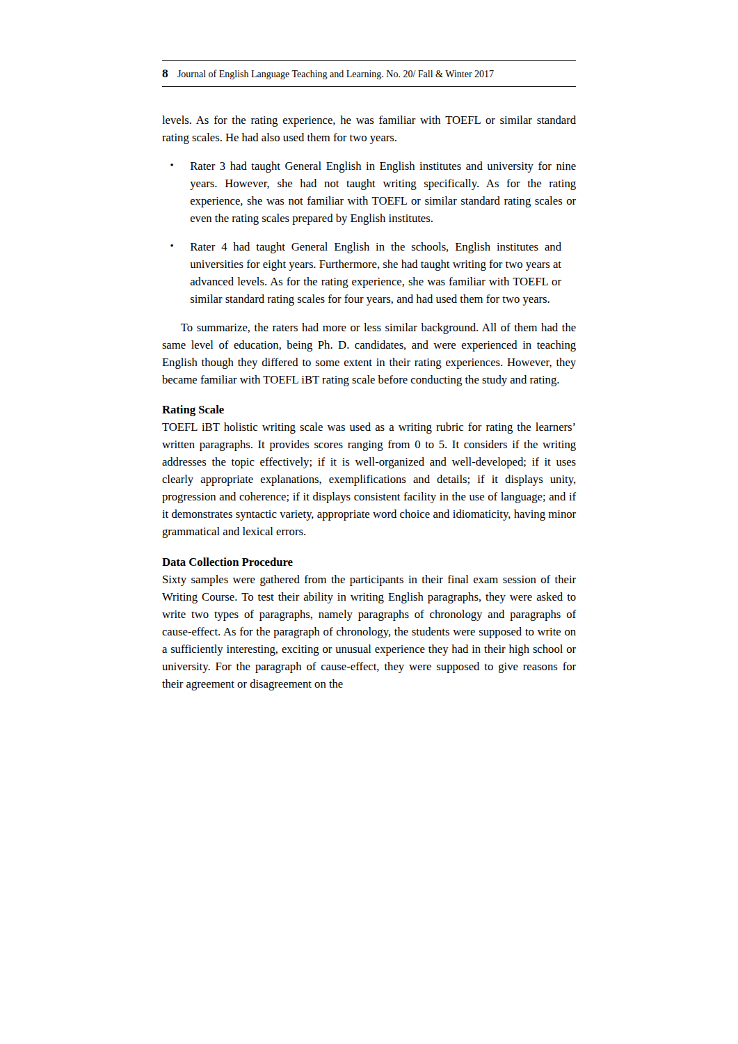8 Journal of English Language Teaching and Learning. No. 20/ Fall & Winter 2017
levels. As for the rating experience, he was familiar with TOEFL or similar standard rating scales. He had also used them for two years.
Rater 3 had taught General English in English institutes and university for nine years. However, she had not taught writing specifically. As for the rating experience, she was not familiar with TOEFL or similar standard rating scales or even the rating scales prepared by English institutes.
Rater 4 had taught General English in the schools, English institutes and universities for eight years. Furthermore, she had taught writing for two years at advanced levels. As for the rating experience, she was familiar with TOEFL or similar standard rating scales for four years, and had used them for two years.
To summarize, the raters had more or less similar background. All of them had the same level of education, being Ph. D. candidates, and were experienced in teaching English though they differed to some extent in their rating experiences. However, they became familiar with TOEFL iBT rating scale before conducting the study and rating.
Rating Scale
TOEFL iBT holistic writing scale was used as a writing rubric for rating the learners’ written paragraphs. It provides scores ranging from 0 to 5. It considers if the writing addresses the topic effectively; if it is well-organized and well-developed; if it uses clearly appropriate explanations, exemplifications and details; if it displays unity, progression and coherence; if it displays consistent facility in the use of language; and if it demonstrates syntactic variety, appropriate word choice and idiomaticity, having minor grammatical and lexical errors.
Data Collection Procedure
Sixty samples were gathered from the participants in their final exam session of their Writing Course. To test their ability in writing English paragraphs, they were asked to write two types of paragraphs, namely paragraphs of chronology and paragraphs of cause-effect. As for the paragraph of chronology, the students were supposed to write on a sufficiently interesting, exciting or unusual experience they had in their high school or university. For the paragraph of cause-effect, they were supposed to give reasons for their agreement or disagreement on the